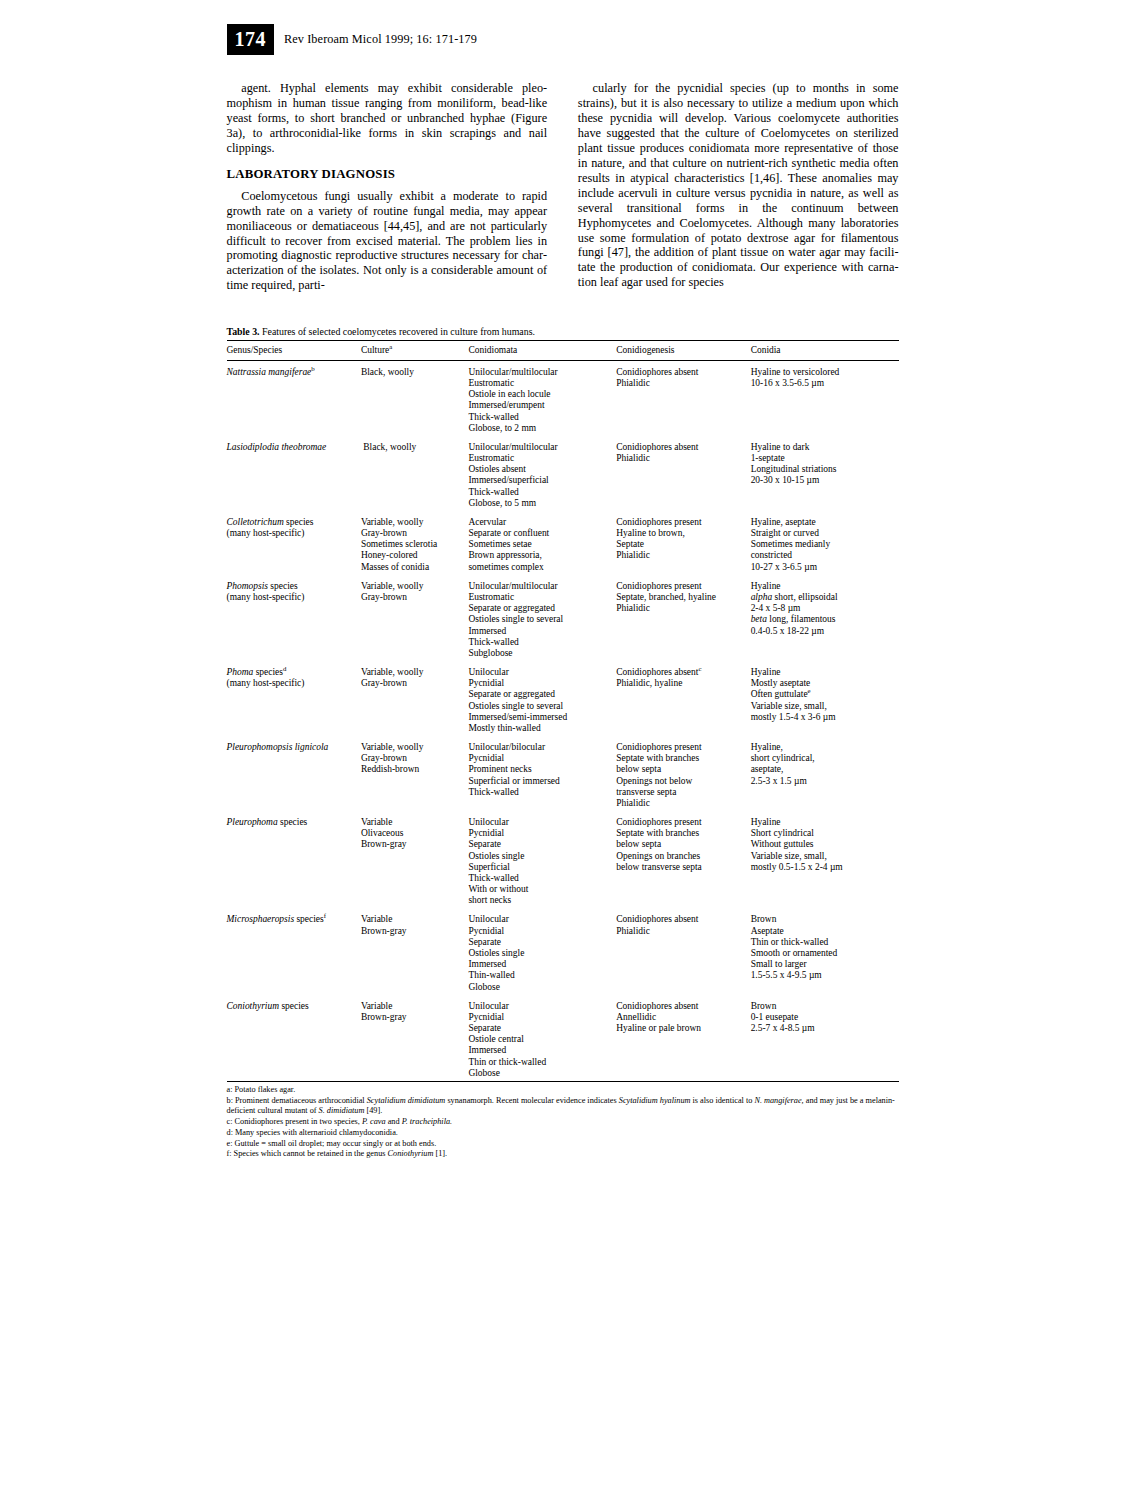174
Rev Iberoam Micol 1999; 16: 171-179
agent. Hyphal elements may exhibit considerable pleomophism in human tissue ranging from moniliform, bead-like yeast forms, to short branched or unbranched hyphae (Figure 3a), to arthroconidial-like forms in skin scrapings and nail clippings.
LABORATORY DIAGNOSIS
Coelomycetous fungi usually exhibit a moderate to rapid growth rate on a variety of routine fungal media, may appear moniliaceous or dematiaceous [44,45], and are not particularly difficult to recover from excised material. The problem lies in promoting diagnostic reproductive structures necessary for characterization of the isolates. Not only is a considerable amount of time required, parti-
cularly for the pycnidial species (up to months in some strains), but it is also necessary to utilize a medium upon which these pycnidia will develop. Various coelomycete authorities have suggested that the culture of Coelomycetes on sterilized plant tissue produces conidiomata more representative of those in nature, and that culture on nutrient-rich synthetic media often results in atypical characteristics [1,46]. These anomalies may include acervuli in culture versus pycnidia in nature, as well as several transitional forms in the continuum between Hyphomycetes and Coelomycetes. Although many laboratories use some formulation of potato dextrose agar for filamentous fungi [47], the addition of plant tissue on water agar may facilitate the production of conidiomata. Our experience with carnation leaf agar used for species
Table 3. Features of selected coelomycetes recovered in culture from humans.
| Genus/Species | Culture a | Conidiomata | Conidiogenesis | Conidia |
| --- | --- | --- | --- | --- |
| Nattrassia mangiferae b | Black, woolly | Unilocular/multilocular Eustromatic Ostiole in each locule Immersed/erumpent Thick-walled Globose, to 2 mm | Conidiophores absent Phialidic | Hyaline to versicolored 10-16 x 3.5-6.5 µm |
| Lasiodiplodia theobromae | Black, woolly | Unilocular/multilocular Eustromatic Ostioles absent Immersed/superficial Thick-walled Globose, to 5 mm | Conidiophores absent Phialidic | Hyaline to dark 1-septate Longitudinal striations 20-30 x 10-15 µm |
| Colletotrichum species (many host-specific) | Variable, woolly Gray-brown Sometimes sclerotia Honey-colored Masses of conidia | Acervular Separate or confluent Sometimes setae Brown appressoria, sometimes complex | Conidiophores present Hyaline to brown, Septate Phialidic | Hyaline, aseptate Straight or curved Sometimes medianly constricted 10-27 x 3-6.5 µm |
| Phomopsis species (many host-specific) | Variable, woolly Gray-brown | Unilocular/multilocular Eustromatic Separate or aggregated Ostioles single to several Immersed Thick-walled Subglobose | Conidiophores present Septate, branched, hyaline Phialidic | Hyaline alpha short, ellipsoidal 2-4 x 5-8 µm beta long, filamentous 0.4-0.5 x 18-22 µm |
| Phoma species d (many host-specific) | Variable, woolly Gray-brown | Unilocular Pycnidial Separate or aggregated Ostioles single to several Immersed/semi-immersed Mostly thin-walled | Conidiophores absent c Phialidic, hyaline | Hyaline Mostly aseptate Often guttulate e Variable size, small, mostly 1.5-4 x 3-6 µm |
| Pleurophomopsis lignicola | Variable, woolly Gray-brown Reddish-brown | Unilocular/bilocular Pycnidial Prominent necks Superficial or immersed Thick-walled | Conidiophores present Septate with branches below septa Openings not below transverse septa Phialidic | Hyaline, short cylindrical, aseptate, 2.5-3 x 1.5 µm |
| Pleurophoma species | Variable Olivaceous Brown-gray | Unilocular Pycnidial Separate Ostioles single Superficial Thick-walled With or without short necks | Conidiophores present Septate with branches below septa Openings on branches below transverse septa | Hyaline Short cylindrical Without guttules Variable size, small, mostly 0.5-1.5 x 2-4 µm |
| Microsphaeropsis species f | Variable Brown-gray | Unilocular Pycnidial Separate Ostioles single Immersed Thin-walled Globose | Conidiophores absent Phialidic | Brown Aseptate Thin or thick-walled Smooth or ornamented Small to larger 1.5-5.5 x 4-9.5 µm |
| Coniothyrium species | Variable Brown-gray | Unilocular Pycnidial Separate Ostiole central Immersed Thin or thick-walled Globose | Conidiophores absent Annellidic Hyaline or pale brown | Brown 0-1 eusepate 2.5-7 x 4-8.5 µm |
a: Potato flakes agar.
b: Prominent dematiaceous arthroconidial Scytalidium dimidiatum synanamorph. Recent molecular evidence indicates Scytalidium hyalinum is also identical to N. mangiferae, and may just be a melanin-deficient cultural mutant of S. dimidiatum [49].
c: Conidiophores present in two species, P. cava and P. tracheiphila.
d: Many species with alternarioid chlamydoconidia.
e: Guttule = small oil droplet; may occur singly or at both ends.
f: Species which cannot be retained in the genus Coniothyrium [1].